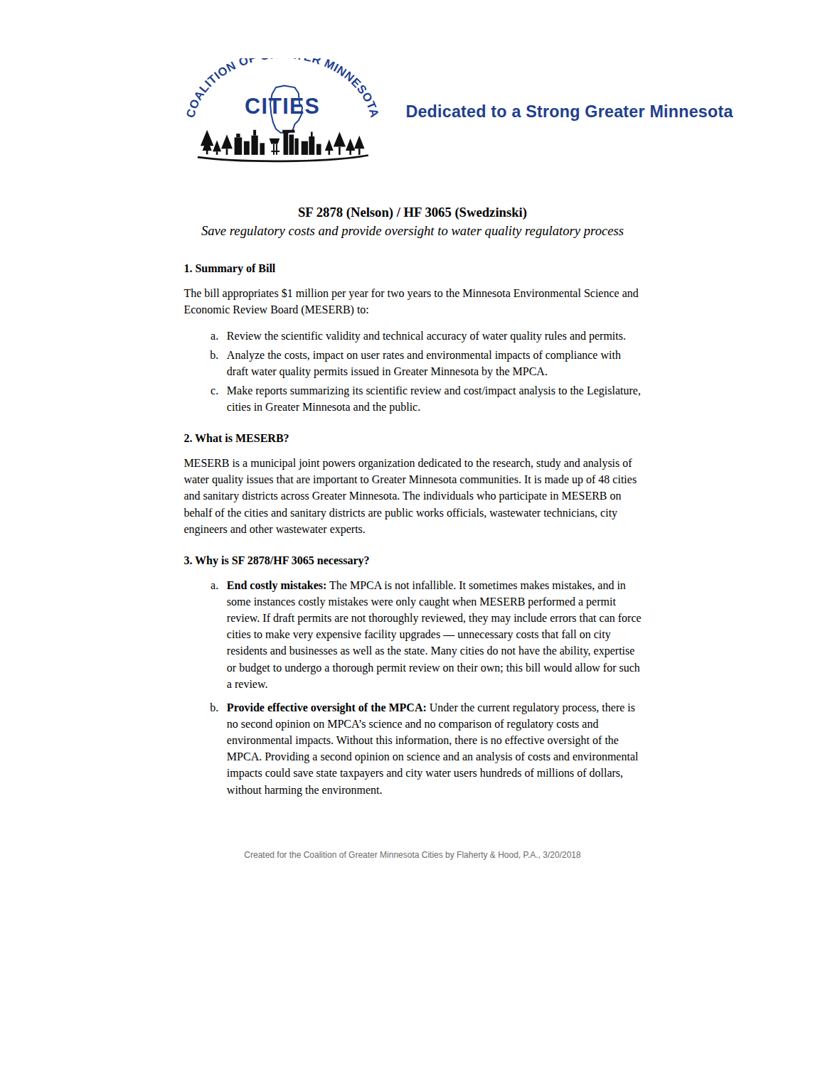COALITION OF GREATER MINNESOTA CITIES
Dedicated to a Strong Greater Minnesota
SF 2878 (Nelson) / HF 3065 (Swedzinski)
Save regulatory costs and provide oversight to water quality regulatory process
1. Summary of Bill
The bill appropriates $1 million per year for two years to the Minnesota Environmental Science and Economic Review Board (MESERB) to:
Review the scientific validity and technical accuracy of water quality rules and permits.
Analyze the costs, impact on user rates and environmental impacts of compliance with draft water quality permits issued in Greater Minnesota by the MPCA.
Make reports summarizing its scientific review and cost/impact analysis to the Legislature, cities in Greater Minnesota and the public.
2. What is MESERB?
MESERB is a municipal joint powers organization dedicated to the research, study and analysis of water quality issues that are important to Greater Minnesota communities. It is made up of 48 cities and sanitary districts across Greater Minnesota. The individuals who participate in MESERB on behalf of the cities and sanitary districts are public works officials, wastewater technicians, city engineers and other wastewater experts.
3. Why is SF 2878/HF 3065 necessary?
End costly mistakes: The MPCA is not infallible. It sometimes makes mistakes, and in some instances costly mistakes were only caught when MESERB performed a permit review. If draft permits are not thoroughly reviewed, they may include errors that can force cities to make very expensive facility upgrades — unnecessary costs that fall on city residents and businesses as well as the state. Many cities do not have the ability, expertise or budget to undergo a thorough permit review on their own; this bill would allow for such a review.
Provide effective oversight of the MPCA: Under the current regulatory process, there is no second opinion on MPCA’s science and no comparison of regulatory costs and environmental impacts. Without this information, there is no effective oversight of the MPCA. Providing a second opinion on science and an analysis of costs and environmental impacts could save state taxpayers and city water users hundreds of millions of dollars, without harming the environment.
Created for the Coalition of Greater Minnesota Cities by Flaherty & Hood, P.A., 3/20/2018